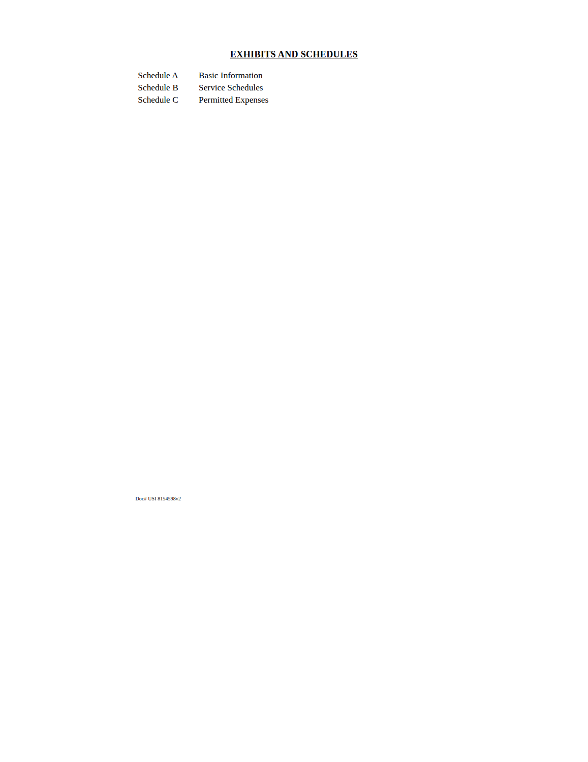EXHIBITS AND SCHEDULES
| Schedule A | Basic Information |
| Schedule B | Service Schedules |
| Schedule C | Permitted Expenses |
Doc# USI 8154598v2